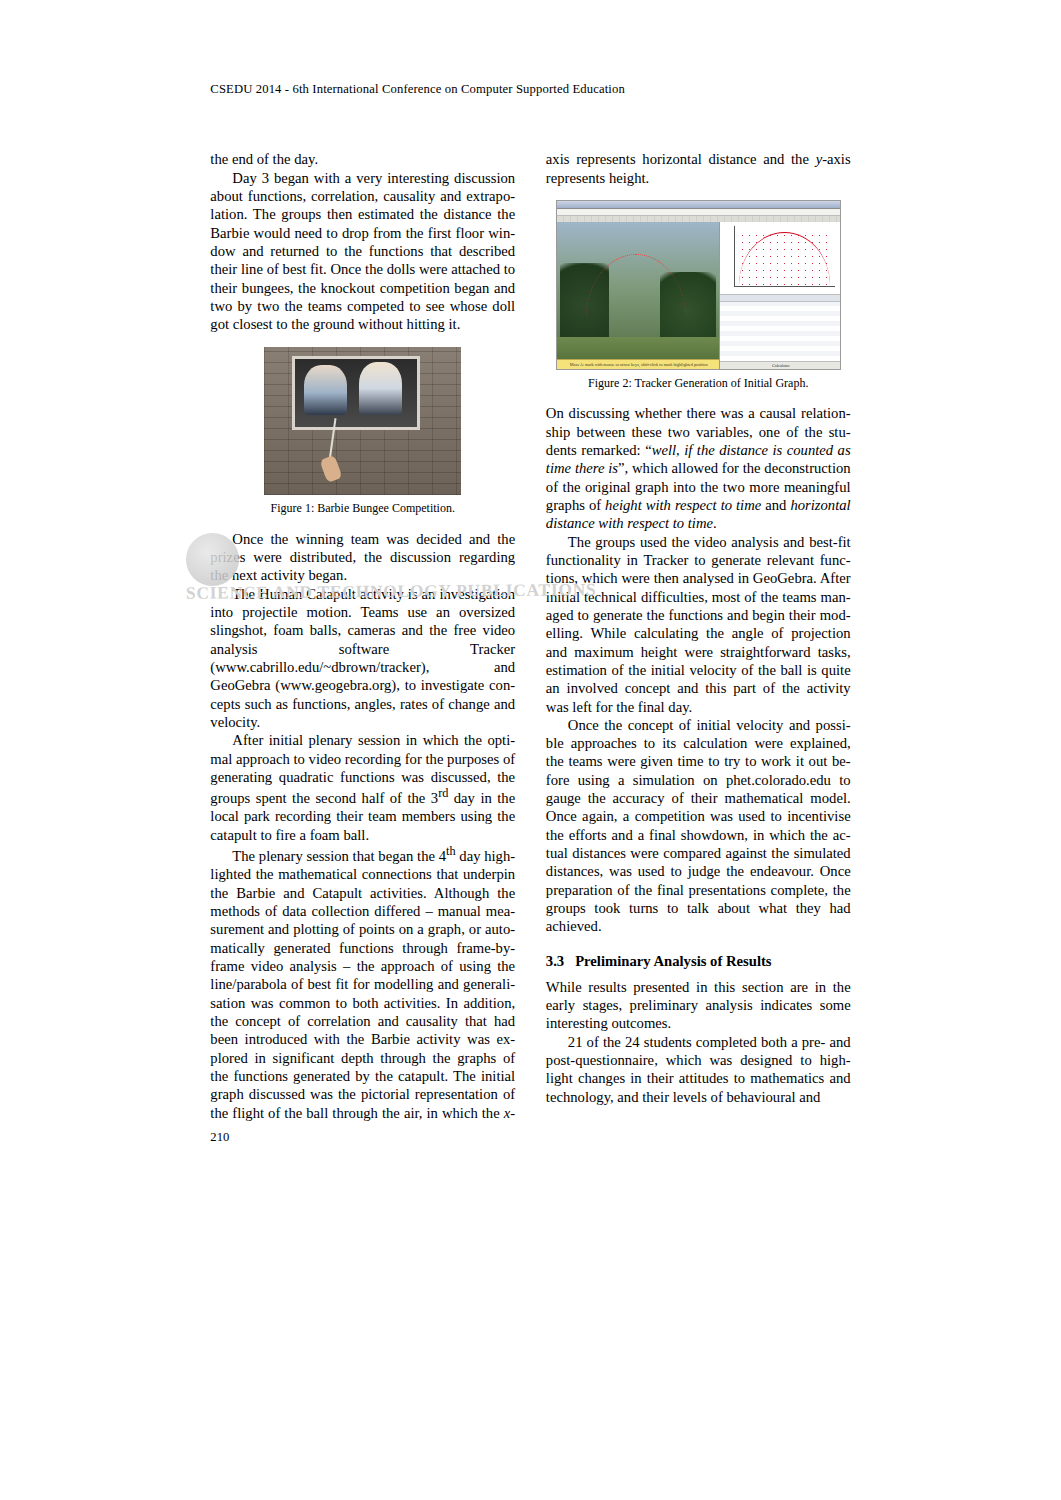CSEDU 2014 - 6th International Conference on Computer Supported Education
SCIENCE AND TECHNOLOGY PUBLICATIONS
the end of the day.
Day 3 began with a very interesting discussion about functions, correlation, causality and extrapolation. The groups then estimated the distance the Barbie would need to drop from the first floor window and returned to the functions that described their line of best fit. Once the dolls were attached to their bungees, the knockout competition began and two by two the teams competed to see whose doll got closest to the ground without hitting it.
Figure 1: Barbie Bungee Competition.
Once the winning team was decided and the prizes were distributed, the discussion regarding the next activity began.
The Human Catapult activity is an investigation into projectile motion. Teams use an oversized slingshot, foam balls, cameras and the free video analysis software Tracker (www.cabrillo.edu/~dbrown/tracker), and GeoGebra (www.geogebra.org), to investigate concepts such as functions, angles, rates of change and velocity.
After initial plenary session in which the optimal approach to video recording for the purposes of generating quadratic functions was discussed, the groups spent the second half of the 3rd day in the local park recording their team members using the catapult to fire a foam ball.
The plenary session that began the 4th day highlighted the mathematical connections that underpin the Barbie and Catapult activities. Although the methods of data collection differed – manual measurement and plotting of points on a graph, or automatically generated functions through frame-by-frame video analysis – the approach of using the line/parabola of best fit for modelling and generalisation was common to both activities. In addition, the concept of correlation and causality that had been introduced with the Barbie activity was explored in significant depth through the graphs of the functions generated by the catapult. The initial graph discussed was the pictorial representation of the flight of the ball through the air, in which the x-axis represents horizontal distance and the y-axis represents height.
Mass A: mark with mouse or arrow keys, shift-click to mark highlighted position
Calculator
Figure 2: Tracker Generation of Initial Graph.
On discussing whether there was a causal relationship between these two variables, one of the students remarked: “well, if the distance is counted as time there is”, which allowed for the deconstruction of the original graph into the two more meaningful graphs of height with respect to time and horizontal distance with respect to time.
The groups used the video analysis and best-fit functionality in Tracker to generate relevant functions, which were then analysed in GeoGebra. After initial technical difficulties, most of the teams managed to generate the functions and begin their modelling. While calculating the angle of projection and maximum height were straightforward tasks, estimation of the initial velocity of the ball is quite an involved concept and this part of the activity was left for the final day.
Once the concept of initial velocity and possible approaches to its calculation were explained, the teams were given time to try to work it out before using a simulation on phet.colorado.edu to gauge the accuracy of their mathematical model. Once again, a competition was used to incentivise the efforts and a final showdown, in which the actual distances were compared against the simulated distances, was used to judge the endeavour. Once preparation of the final presentations complete, the groups took turns to talk about what they had achieved.
3.3 Preliminary Analysis of Results
While results presented in this section are in the early stages, preliminary analysis indicates some interesting outcomes.
21 of the 24 students completed both a pre- and post-questionnaire, which was designed to highlight changes in their attitudes to mathematics and technology, and their levels of behavioural and
210